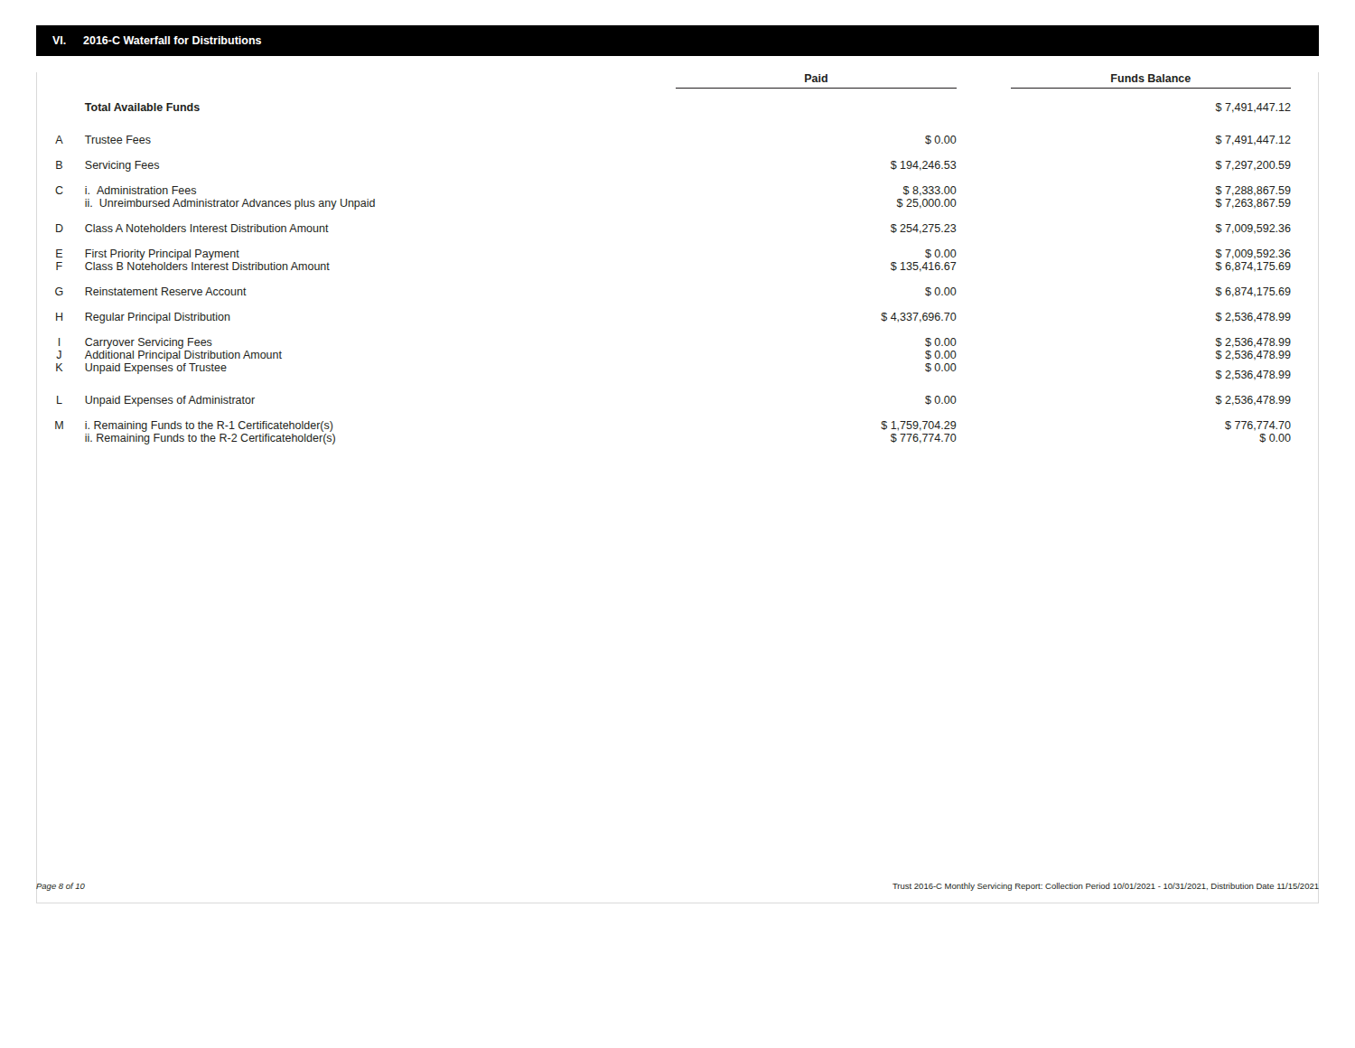VI.
2016-C Waterfall for Distributions
| | | Paid | Funds Balance |
| | Total Available Funds | | $ 7,491,447.12 |
| A | Trustee Fees | $ 0.00 | $ 7,491,447.12 |
| B | Servicing Fees | $ 194,246.53 | $ 7,297,200.59 |
| C | i. Administration Fees | $ 8,333.00 | $ 7,288,867.59 |
| | ii. Unreimbursed Administrator Advances plus any Unpaid | $ 25,000.00 | $ 7,263,867.59 |
| D | Class A Noteholders Interest Distribution Amount | $ 254,275.23 | $ 7,009,592.36 |
| E | First Priority Principal Payment | $ 0.00 | $ 7,009,592.36 |
| F | Class B Noteholders Interest Distribution Amount | $ 135,416.67 | $ 6,874,175.69 |
| G | Reinstatement Reserve Account | $ 0.00 | $ 6,874,175.69 |
| H | Regular Principal Distribution | $ 4,337,696.70 | $ 2,536,478.99 |
| I | Carryover Servicing Fees | $ 0.00 | $ 2,536,478.99 |
| J | Additional Principal Distribution Amount | $ 0.00 | $ 2,536,478.99 |
| K | Unpaid Expenses of Trustee | $ 0.00 | $ 2,536,478.99 |
| L | Unpaid Expenses of Administrator | $ 0.00 | $ 2,536,478.99 |
| M | i. Remaining Funds to the R-1 Certificateholder(s) | $ 1,759,704.29 | $ 776,774.70 |
| | ii. Remaining Funds to the R-2 Certificateholder(s) | $ 776,774.70 | $ 0.00 |
Page 8 of 10
Trust 2016-C Monthly Servicing Report: Collection Period 10/01/2021 - 10/31/2021, Distribution Date 11/15/2021